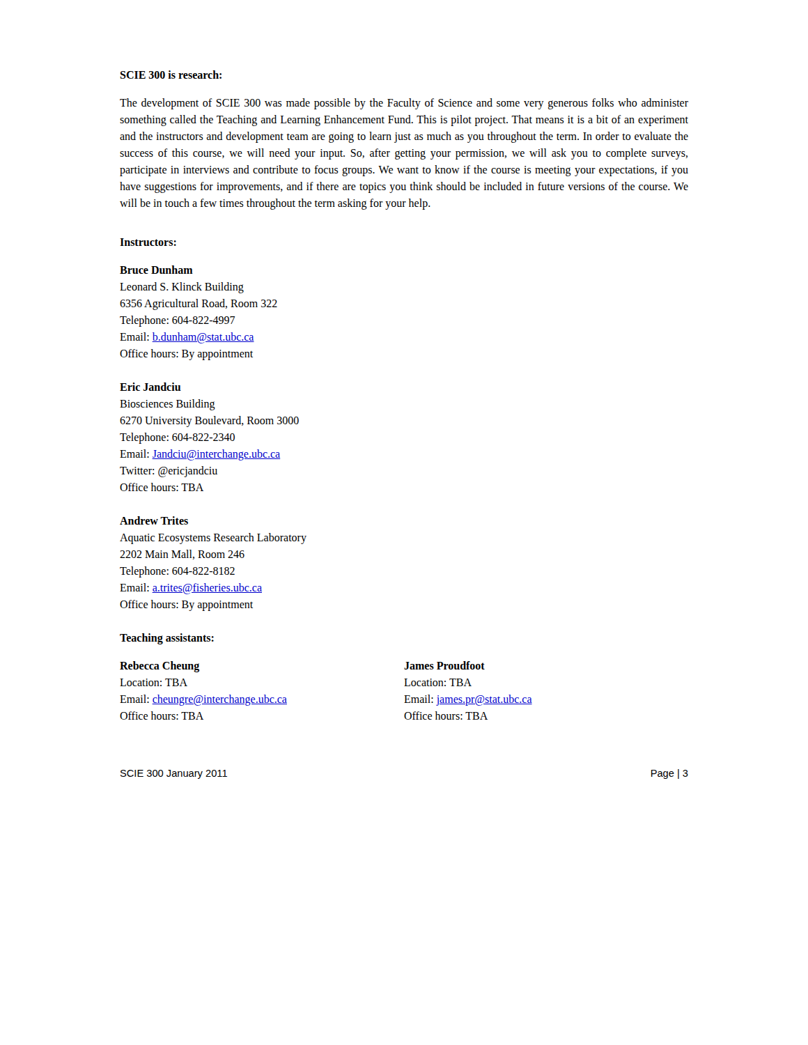SCIE 300 is research:
The development of SCIE 300 was made possible by the Faculty of Science and some very generous folks who administer something called the Teaching and Learning Enhancement Fund. This is pilot project. That means it is a bit of an experiment and the instructors and development team are going to learn just as much as you throughout the term. In order to evaluate the success of this course, we will need your input. So, after getting your permission, we will ask you to complete surveys, participate in interviews and contribute to focus groups. We want to know if the course is meeting your expectations, if you have suggestions for improvements, and if there are topics you think should be included in future versions of the course. We will be in touch a few times throughout the term asking for your help.
Instructors:
Bruce Dunham
Leonard S. Klinck Building
6356 Agricultural Road, Room 322
Telephone: 604-822-4997
Email: b.dunham@stat.ubc.ca
Office hours: By appointment
Eric Jandciu
Biosciences Building
6270 University Boulevard, Room 3000
Telephone: 604-822-2340
Email: Jandciu@interchange.ubc.ca
Twitter: @ericjandciu
Office hours: TBA
Andrew Trites
Aquatic Ecosystems Research Laboratory
2202 Main Mall, Room 246
Telephone: 604-822-8182
Email: a.trites@fisheries.ubc.ca
Office hours: By appointment
Teaching assistants:
| Rebecca Cheung Location: TBA Email: cheungre@interchange.ubc.ca Office hours: TBA | James Proudfoot Location: TBA Email: james.pr@stat.ubc.ca Office hours: TBA |
SCIE 300 January 2011 Page | 3